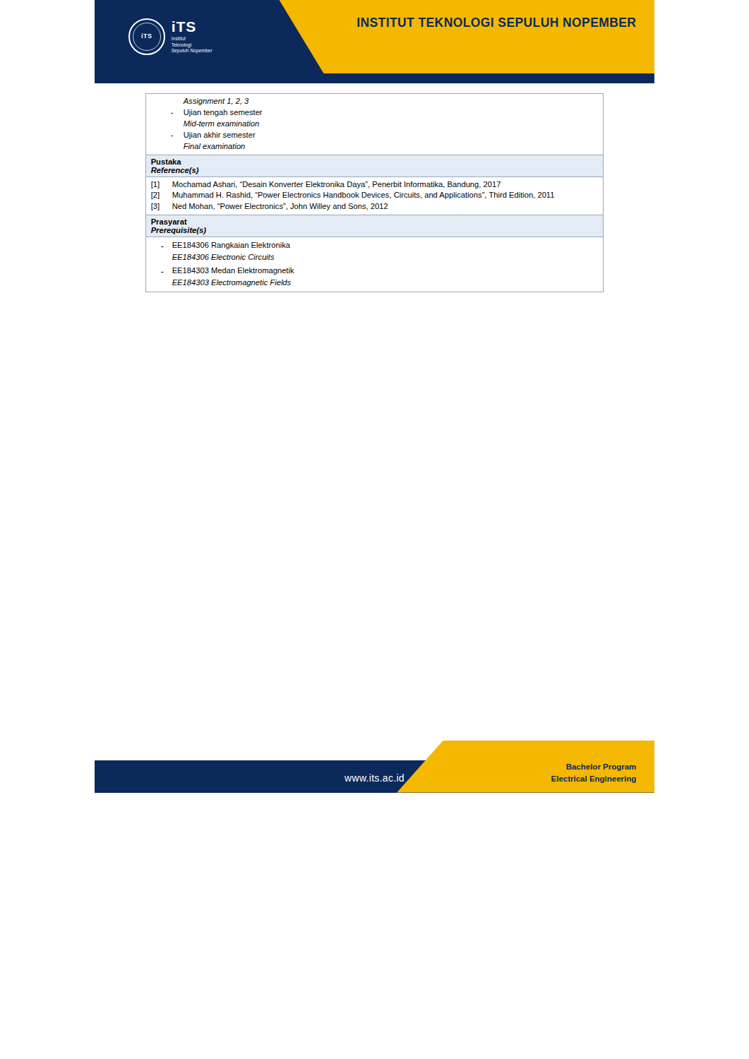INSTITUT TEKNOLOGI SEPULUH NOPEMBER
iTS
iTS Institut Teknologi Sepuluh Nopember
| Assignment 1, 2, 3 Ujian tengah semester Mid-term examination Ujian akhir semester Final examination |
| Pustaka Reference(s) |
| [1] Mochamad Ashari, “Desain Konverter Elektronika Daya”, Penerbit Informatika, Bandung, 2017 [2] Muhammad H. Rashid, “Power Electronics Handbook Devices, Circuits, and Applications”, Third Edition, 2011 [3] Ned Mohan, “Power Electronics”, John Willey and Sons, 2012 |
| Prasyarat Prerequisite(s) |
| EE184306 Rangkaian Elektronika EE184306 Electronic Circuits EE184303 Medan Elektromagnetik EE184303 Electromagnetic Fields |
www.its.ac.id
Bachelor Program
Electrical Engineering